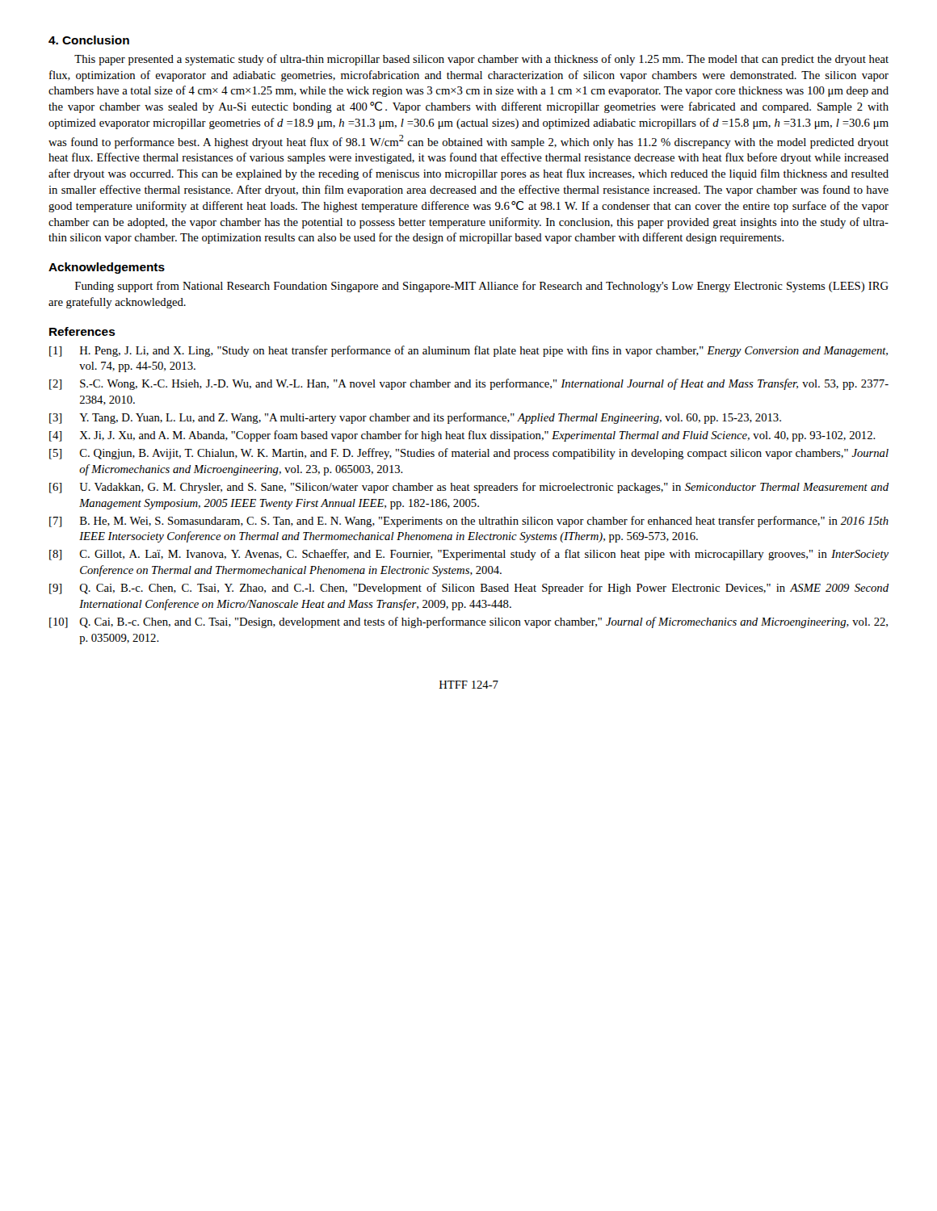4. Conclusion
This paper presented a systematic study of ultra-thin micropillar based silicon vapor chamber with a thickness of only 1.25 mm. The model that can predict the dryout heat flux, optimization of evaporator and adiabatic geometries, microfabrication and thermal characterization of silicon vapor chambers were demonstrated. The silicon vapor chambers have a total size of 4 cm× 4 cm×1.25 mm, while the wick region was 3 cm×3 cm in size with a 1 cm ×1 cm evaporator. The vapor core thickness was 100 μm deep and the vapor chamber was sealed by Au-Si eutectic bonding at 400℃. Vapor chambers with different micropillar geometries were fabricated and compared. Sample 2 with optimized evaporator micropillar geometries of d =18.9 μm, h =31.3 μm, l =30.6 μm (actual sizes) and optimized adiabatic micropillars of d =15.8 μm, h =31.3 μm, l =30.6 μm was found to performance best. A highest dryout heat flux of 98.1 W/cm2 can be obtained with sample 2, which only has 11.2 % discrepancy with the model predicted dryout heat flux. Effective thermal resistances of various samples were investigated, it was found that effective thermal resistance decrease with heat flux before dryout while increased after dryout was occurred. This can be explained by the receding of meniscus into micropillar pores as heat flux increases, which reduced the liquid film thickness and resulted in smaller effective thermal resistance. After dryout, thin film evaporation area decreased and the effective thermal resistance increased. The vapor chamber was found to have good temperature uniformity at different heat loads. The highest temperature difference was 9.6℃ at 98.1 W. If a condenser that can cover the entire top surface of the vapor chamber can be adopted, the vapor chamber has the potential to possess better temperature uniformity. In conclusion, this paper provided great insights into the study of ultra-thin silicon vapor chamber. The optimization results can also be used for the design of micropillar based vapor chamber with different design requirements.
Acknowledgements
Funding support from National Research Foundation Singapore and Singapore-MIT Alliance for Research and Technology's Low Energy Electronic Systems (LEES) IRG are gratefully acknowledged.
References
| [1] | H. Peng, J. Li, and X. Ling, "Study on heat transfer performance of an aluminum flat plate heat pipe with fins in vapor chamber," Energy Conversion and Management, vol. 74, pp. 44-50, 2013. |
| [2] | S.-C. Wong, K.-C. Hsieh, J.-D. Wu, and W.-L. Han, "A novel vapor chamber and its performance," International Journal of Heat and Mass Transfer, vol. 53, pp. 2377-2384, 2010. |
| [3] | Y. Tang, D. Yuan, L. Lu, and Z. Wang, "A multi-artery vapor chamber and its performance," Applied Thermal Engineering, vol. 60, pp. 15-23, 2013. |
| [4] | X. Ji, J. Xu, and A. M. Abanda, "Copper foam based vapor chamber for high heat flux dissipation," Experimental Thermal and Fluid Science, vol. 40, pp. 93-102, 2012. |
| [5] | C. Qingjun, B. Avijit, T. Chialun, W. K. Martin, and F. D. Jeffrey, "Studies of material and process compatibility in developing compact silicon vapor chambers," Journal of Micromechanics and Microengineering, vol. 23, p. 065003, 2013. |
| [6] | U. Vadakkan, G. M. Chrysler, and S. Sane, "Silicon/water vapor chamber as heat spreaders for microelectronic packages," in Semiconductor Thermal Measurement and Management Symposium, 2005 IEEE Twenty First Annual IEEE , pp. 182-186, 2005. |
| [7] | B. He, M. Wei, S. Somasundaram, C. S. Tan, and E. N. Wang, "Experiments on the ultrathin silicon vapor chamber for enhanced heat transfer performance," in 2016 15th IEEE Intersociety Conference on Thermal and Thermomechanical Phenomena in Electronic Systems (ITherm) , pp. 569-573, 2016. |
| [8] | C. Gillot, A. Laï, M. Ivanova, Y. Avenas, C. Schaeffer, and E. Fournier, "Experimental study of a flat silicon heat pipe with microcapillary grooves," in InterSociety Conference on Thermal and Thermomechanical Phenomena in Electronic Systems , 2004. |
| [9] | Q. Cai, B.-c. Chen, C. Tsai, Y. Zhao, and C.-l. Chen, "Development of Silicon Based Heat Spreader for High Power Electronic Devices," in ASME 2009 Second International Conference on Micro/Nanoscale Heat and Mass Transfer , 2009, pp. 443-448. |
| [10] | Q. Cai, B.-c. Chen, and C. Tsai, "Design, development and tests of high-performance silicon vapor chamber," Journal of Micromechanics and Microengineering, vol. 22, p. 035009, 2012. |
HTFF 124-7